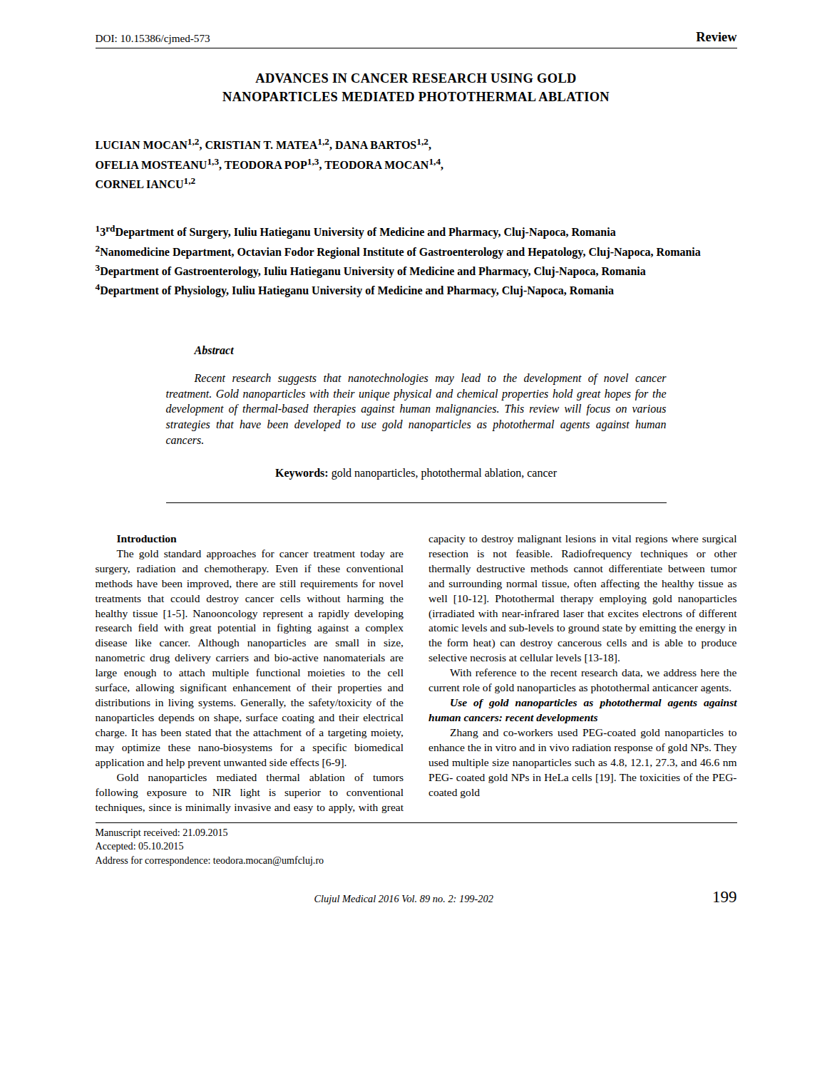DOI: 10.15386/cjmed-573 Review
Advances in Cancer Research Using Gold
Nanoparticles Mediated Photothermal Ablation
Lucian Mocan1,2, Cristian T. Matea1,2, Dana Bartos1,2,
Ofelia Mosteanu1,3, Teodora Pop1,3, Teodora Mocan1,4,
Cornel Iancu1,2
13rdDepartment of Surgery, Iuliu Hatieganu University of Medicine and Pharmacy, Cluj-Napoca, Romania
2Nanomedicine Department, Octavian Fodor Regional Institute of Gastroenterology and Hepatology, Cluj-Napoca, Romania
3Department of Gastroenterology, Iuliu Hatieganu University of Medicine and Pharmacy, Cluj-Napoca, Romania
4Department of Physiology, Iuliu Hatieganu University of Medicine and Pharmacy, Cluj-Napoca, Romania
Abstract
Recent research suggests that nanotechnologies may lead to the development of novel cancer treatment. Gold nanoparticles with their unique physical and chemical properties hold great hopes for the development of thermal-based therapies against human malignancies. This review will focus on various strategies that have been developed to use gold nanoparticles as photothermal agents against human cancers.
Keywords: gold nanoparticles, photothermal ablation, cancer
Introduction
The gold standard approaches for cancer treatment today are surgery, radiation and chemotherapy. Even if these conventional methods have been improved, there are still requirements for novel treatments that ccould destroy cancer cells without harming the healthy tissue [1-5]. Nanooncology represent a rapidly developing research field with great potential in fighting against a complex disease like cancer. Although nanoparticles are small in size, nanometric drug delivery carriers and bio-active nanomaterials are large enough to attach multiple functional moieties to the cell surface, allowing significant enhancement of their properties and distributions in living systems. Generally, the safety/toxicity of the nanoparticles depends on shape, surface coating and their electrical charge. It has been stated that the attachment of a targeting moiety, may optimize these nano-biosystems for a specific biomedical application and help prevent unwanted side effects [6-9].
Gold nanoparticles mediated thermal ablation of tumors following exposure to NIR light is superior to conventional techniques, since is minimally invasive and easy to apply, with great capacity to destroy malignant lesions in vital regions where surgical resection is not feasible. Radiofrequency techniques or other thermally destructive methods cannot differentiate between tumor and surrounding normal tissue, often affecting the healthy tissue as well [10-12]. Photothermal therapy employing gold nanoparticles (irradiated with near-infrared laser that excites electrons of different atomic levels and sub-levels to ground state by emitting the energy in the form heat) can destroy cancerous cells and is able to produce selective necrosis at cellular levels [13-18].
With reference to the recent research data, we address here the current role of gold nanoparticles as photothermal anticancer agents.
Use of gold nanoparticles as photothermal agents against human cancers: recent developments
Zhang and co-workers used PEG-coated gold nanoparticles to enhance the in vitro and in vivo radiation response of gold NPs. They used multiple size nanoparticles such as 4.8, 12.1, 27.3, and 46.6 nm PEG- coated gold NPs in HeLa cells [19]. The toxicities of the PEG-coated gold
Manuscript received: 21.09.2015
Accepted: 05.10.2015
Address for correspondence: teodora.mocan@umfcluj.ro
Clujul Medical 2016 Vol. 89 no. 2: 199-202 199